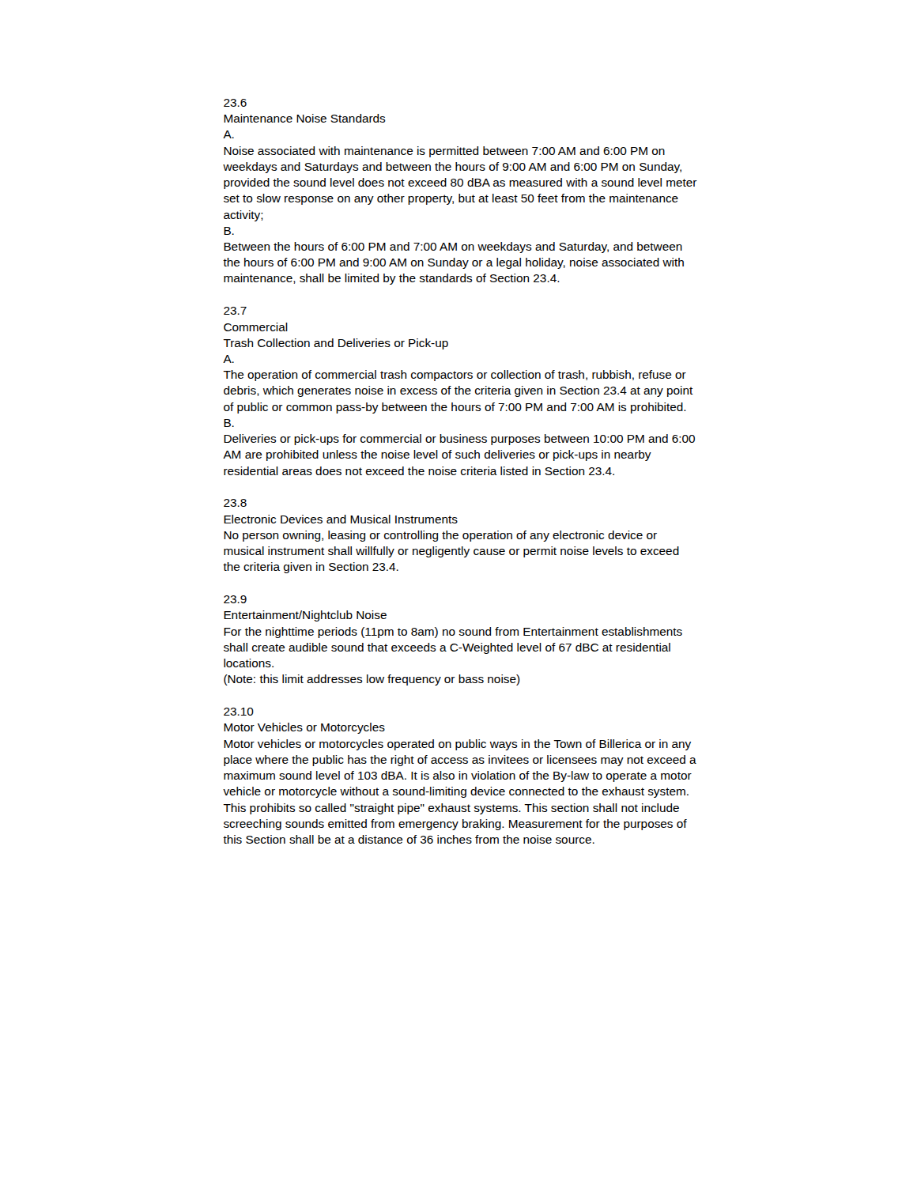23.6
Maintenance Noise Standards
A.
Noise associated with maintenance is permitted between 7:00 AM and 6:00 PM on weekdays and Saturdays and between the hours of 9:00 AM and 6:00 PM on Sunday, provided the sound level does not exceed 80 dBA as measured with a sound level meter set to slow response on any other property, but at least 50 feet from the maintenance activity;
B.
Between the hours of 6:00 PM and 7:00 AM on weekdays and Saturday, and between the hours of 6:00 PM and 9:00 AM on Sunday or a legal holiday, noise associated with maintenance, shall be limited by the standards of Section 23.4.
23.7
Commercial
Trash Collection and Deliveries or Pick-up
A.
The operation of commercial trash compactors or collection of trash, rubbish, refuse or debris, which generates noise in excess of the criteria given in Section 23.4 at any point of public or common pass-by between the hours of 7:00 PM and 7:00 AM is prohibited.
B.
Deliveries or pick-ups for commercial or business purposes between 10:00 PM and 6:00 AM are prohibited unless the noise level of such deliveries or pick-ups in nearby residential areas does not exceed the noise criteria listed in Section 23.4.
23.8
Electronic Devices and Musical Instruments
No person owning, leasing or controlling the operation of any electronic device or musical instrument shall willfully or negligently cause or permit noise levels to exceed the criteria given in Section 23.4.
23.9
Entertainment/Nightclub Noise
For the nighttime periods (11pm to 8am) no sound from Entertainment establishments shall create audible sound that exceeds a C-Weighted level of 67 dBC at residential locations.
(Note: this limit addresses low frequency or bass noise)
23.10
Motor Vehicles or Motorcycles
Motor vehicles or motorcycles operated on public ways in the Town of Billerica or in any place where the public has the right of access as invitees or licensees may not exceed a maximum sound level of 103 dBA. It is also in violation of the By-law to operate a motor vehicle or motorcycle without a sound-limiting device connected to the exhaust system.
This prohibits so called "straight pipe" exhaust systems. This section shall not include screeching sounds emitted from emergency braking. Measurement for the purposes of this Section shall be at a distance of 36 inches from the noise source.